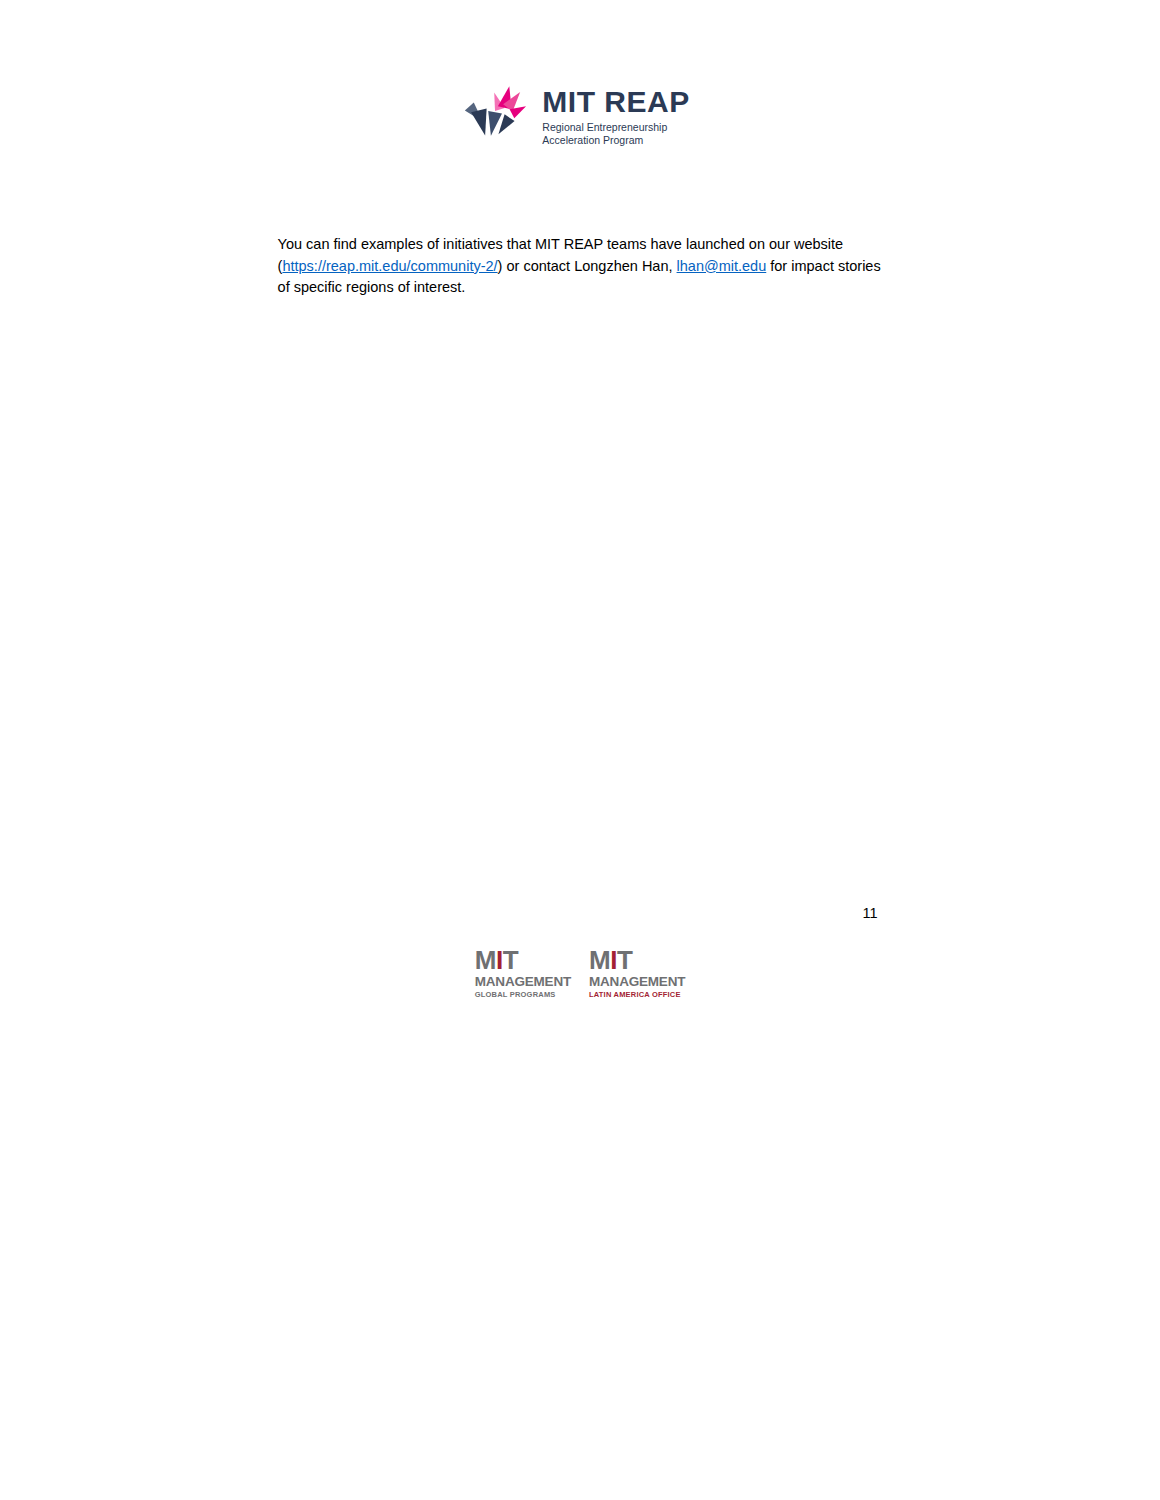MIT REAP
Regional Entrepreneurship
Acceleration Program
You can find examples of initiatives that MIT REAP teams have launched on our website (https://reap.mit.edu/community-2/) or contact Longzhen Han, lhan@mit.edu for impact stories of specific regions of interest.
11
MIT
MANAGEMENT
GLOBAL PROGRAMS
MIT
MANAGEMENT
LATIN AMERICA OFFICE